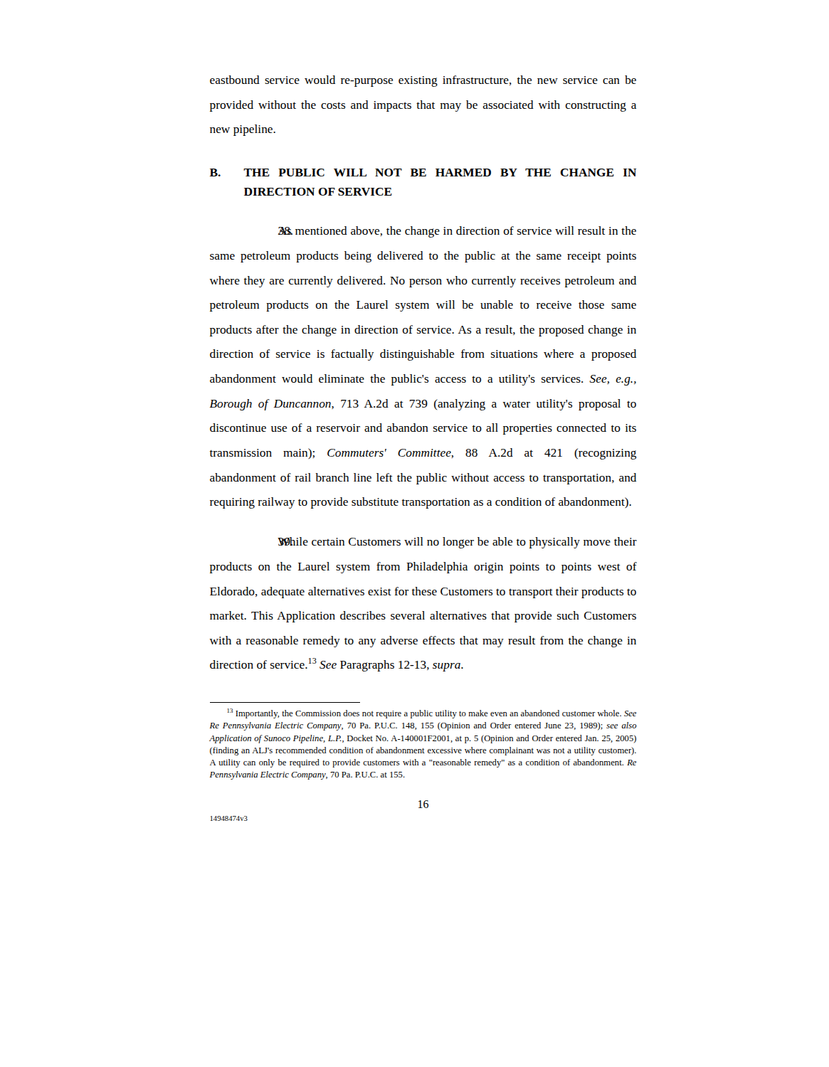eastbound service would re-purpose existing infrastructure, the new service can be provided without the costs and impacts that may be associated with constructing a new pipeline.
B. THE PUBLIC WILL NOT BE HARMED BY THE CHANGE IN DIRECTION OF SERVICE
38. As mentioned above, the change in direction of service will result in the same petroleum products being delivered to the public at the same receipt points where they are currently delivered. No person who currently receives petroleum and petroleum products on the Laurel system will be unable to receive those same products after the change in direction of service. As a result, the proposed change in direction of service is factually distinguishable from situations where a proposed abandonment would eliminate the public's access to a utility's services. See, e.g., Borough of Duncannon, 713 A.2d at 739 (analyzing a water utility's proposal to discontinue use of a reservoir and abandon service to all properties connected to its transmission main); Commuters' Committee, 88 A.2d at 421 (recognizing abandonment of rail branch line left the public without access to transportation, and requiring railway to provide substitute transportation as a condition of abandonment).
39. While certain Customers will no longer be able to physically move their products on the Laurel system from Philadelphia origin points to points west of Eldorado, adequate alternatives exist for these Customers to transport their products to market. This Application describes several alternatives that provide such Customers with a reasonable remedy to any adverse effects that may result from the change in direction of service.13 See Paragraphs 12-13, supra.
13 Importantly, the Commission does not require a public utility to make even an abandoned customer whole. See Re Pennsylvania Electric Company, 70 Pa. P.U.C. 148, 155 (Opinion and Order entered June 23, 1989); see also Application of Sunoco Pipeline, L.P., Docket No. A-140001F2001, at p. 5 (Opinion and Order entered Jan. 25, 2005) (finding an ALJ's recommended condition of abandonment excessive where complainant was not a utility customer). A utility can only be required to provide customers with a "reasonable remedy" as a condition of abandonment. Re Pennsylvania Electric Company, 70 Pa. P.U.C. at 155.
16
14948474v3